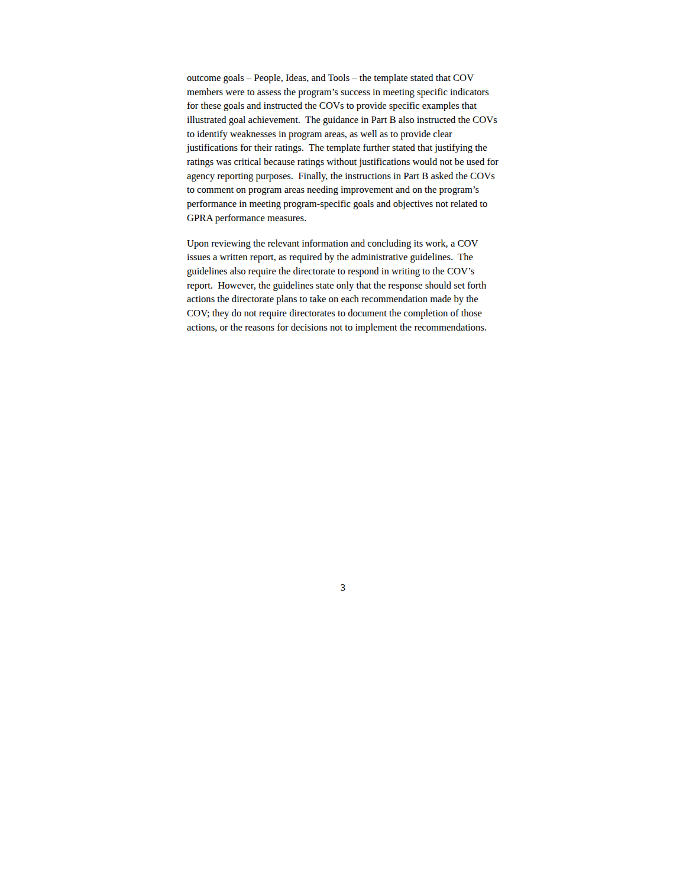outcome goals – People, Ideas, and Tools – the template stated that COV members were to assess the program’s success in meeting specific indicators for these goals and instructed the COVs to provide specific examples that illustrated goal achievement. The guidance in Part B also instructed the COVs to identify weaknesses in program areas, as well as to provide clear justifications for their ratings. The template further stated that justifying the ratings was critical because ratings without justifications would not be used for agency reporting purposes. Finally, the instructions in Part B asked the COVs to comment on program areas needing improvement and on the program’s performance in meeting program-specific goals and objectives not related to GPRA performance measures.
Upon reviewing the relevant information and concluding its work, a COV issues a written report, as required by the administrative guidelines. The guidelines also require the directorate to respond in writing to the COV’s report. However, the guidelines state only that the response should set forth actions the directorate plans to take on each recommendation made by the COV; they do not require directorates to document the completion of those actions, or the reasons for decisions not to implement the recommendations.
3